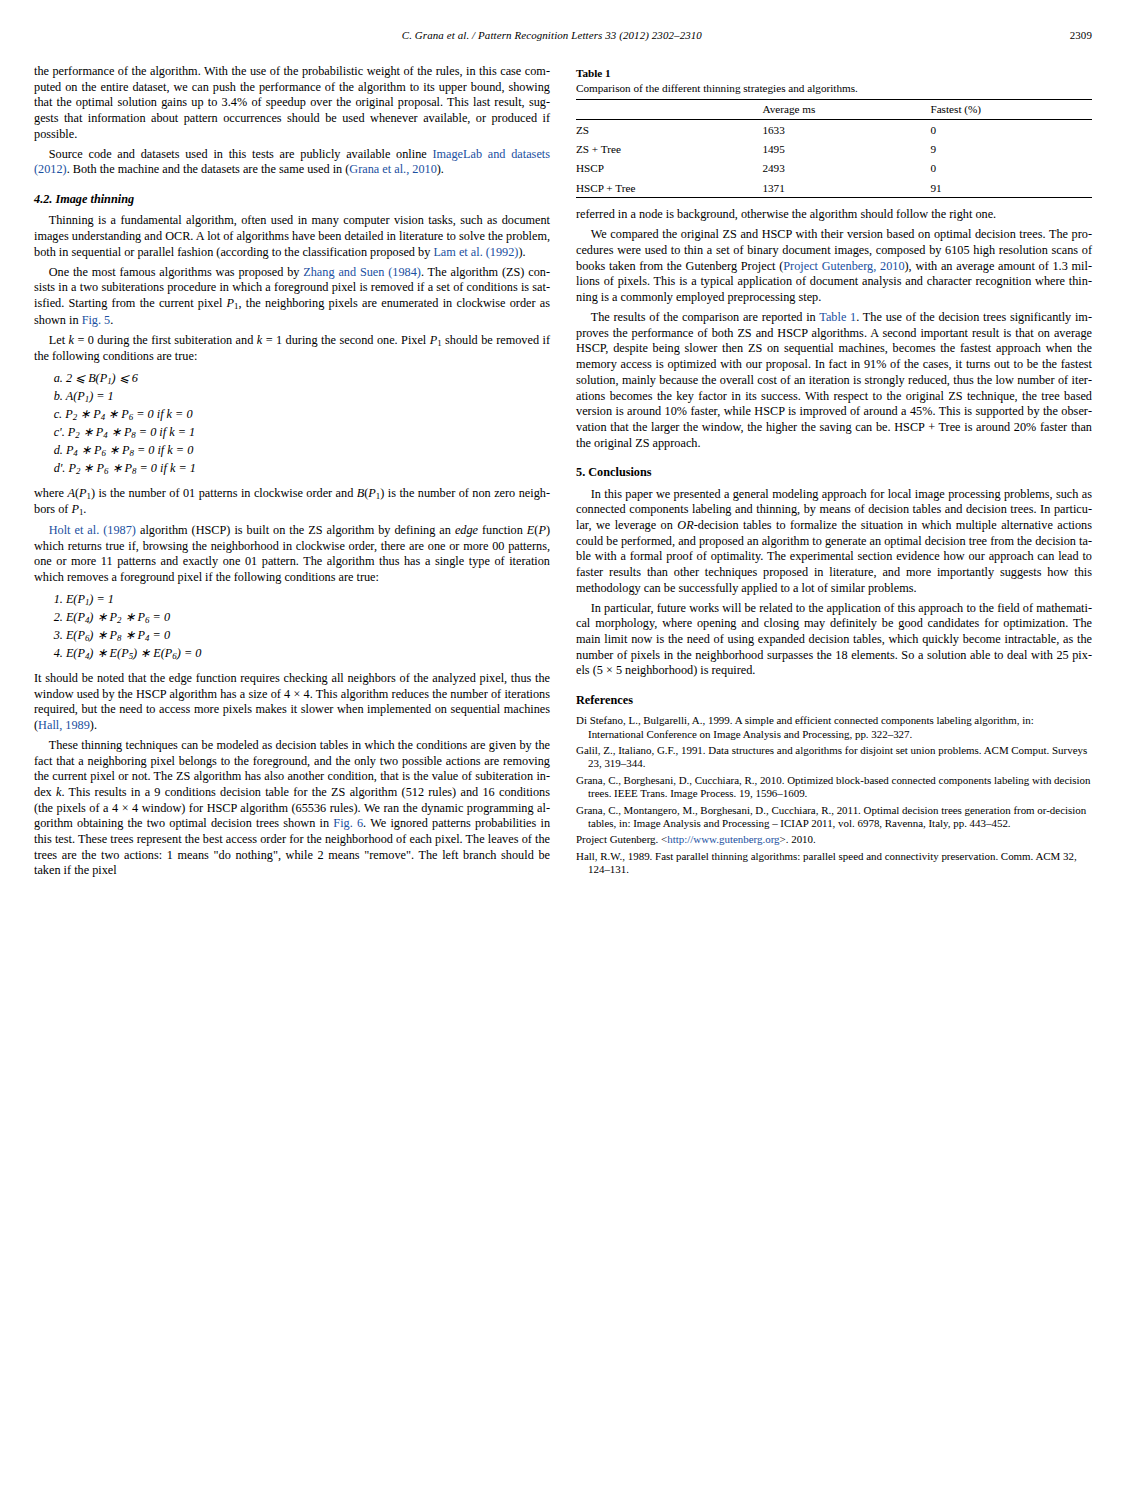C. Grana et al. / Pattern Recognition Letters 33 (2012) 2302–2310
2309
the performance of the algorithm. With the use of the probabilistic weight of the rules, in this case computed on the entire dataset, we can push the performance of the algorithm to its upper bound, showing that the optimal solution gains up to 3.4% of speedup over the original proposal. This last result, suggests that information about pattern occurrences should be used whenever available, or produced if possible.
Source code and datasets used in this tests are publicly available online ImageLab and datasets (2012). Both the machine and the datasets are the same used in (Grana et al., 2010).
4.2. Image thinning
Thinning is a fundamental algorithm, often used in many computer vision tasks, such as document images understanding and OCR. A lot of algorithms have been detailed in literature to solve the problem, both in sequential or parallel fashion (according to the classification proposed by Lam et al. (1992)).
One the most famous algorithms was proposed by Zhang and Suen (1984). The algorithm (ZS) consists in a two subiterations procedure in which a foreground pixel is removed if a set of conditions is satisfied. Starting from the current pixel P1, the neighboring pixels are enumerated in clockwise order as shown in Fig. 5.
Let k = 0 during the first subiteration and k = 1 during the second one. Pixel P1 should be removed if the following conditions are true:
a. 2 ⩽ B(P1) ⩽ 6
b. A(P1) = 1
c. P2 ∗ P4 ∗ P6 = 0 if k = 0
c'. P2 ∗ P4 ∗ P8 = 0 if k = 1
d. P4 ∗ P6 ∗ P8 = 0 if k = 0
d'. P2 ∗ P6 ∗ P8 = 0 if k = 1
where A(P1) is the number of 01 patterns in clockwise order and B(P1) is the number of non zero neighbors of P1.
Holt et al. (1987) algorithm (HSCP) is built on the ZS algorithm by defining an edge function E(P) which returns true if, browsing the neighborhood in clockwise order, there are one or more 00 patterns, one or more 11 patterns and exactly one 01 pattern. The algorithm thus has a single type of iteration which removes a foreground pixel if the following conditions are true:
1. E(P1) = 1
2. E(P4) ∗ P2 ∗ P6 = 0
3. E(P6) ∗ P8 ∗ P4 = 0
4. E(P4) ∗ E(P5) ∗ E(P6) = 0
It should be noted that the edge function requires checking all neighbors of the analyzed pixel, thus the window used by the HSCP algorithm has a size of 4 × 4. This algorithm reduces the number of iterations required, but the need to access more pixels makes it slower when implemented on sequential machines (Hall, 1989).
These thinning techniques can be modeled as decision tables in which the conditions are given by the fact that a neighboring pixel belongs to the foreground, and the only two possible actions are removing the current pixel or not. The ZS algorithm has also another condition, that is the value of subiteration index k. This results in a 9 conditions decision table for the ZS algorithm (512 rules) and 16 conditions (the pixels of a 4 × 4 window) for HSCP algorithm (65536 rules). We ran the dynamic programming algorithm obtaining the two optimal decision trees shown in Fig. 6. We ignored patterns probabilities in this test. These trees represent the best access order for the neighborhood of each pixel. The leaves of the trees are the two actions: 1 means "do nothing", while 2 means "remove". The left branch should be taken if the pixel
Table 1 Comparison of the different thinning strategies and algorithms.
| | Average ms | Fastest (%) |
| --- | --- | --- |
| ZS | 1633 | 0 |
| ZS + Tree | 1495 | 9 |
| HSCP | 2493 | 0 |
| HSCP + Tree | 1371 | 91 |
referred in a node is background, otherwise the algorithm should follow the right one.
We compared the original ZS and HSCP with their version based on optimal decision trees. The procedures were used to thin a set of binary document images, composed by 6105 high resolution scans of books taken from the Gutenberg Project (Project Gutenberg, 2010), with an average amount of 1.3 millions of pixels. This is a typical application of document analysis and character recognition where thinning is a commonly employed preprocessing step.
The results of the comparison are reported in Table 1. The use of the decision trees significantly improves the performance of both ZS and HSCP algorithms. A second important result is that on average HSCP, despite being slower then ZS on sequential machines, becomes the fastest approach when the memory access is optimized with our proposal. In fact in 91% of the cases, it turns out to be the fastest solution, mainly because the overall cost of an iteration is strongly reduced, thus the low number of iterations becomes the key factor in its success. With respect to the original ZS technique, the tree based version is around 10% faster, while HSCP is improved of around a 45%. This is supported by the observation that the larger the window, the higher the saving can be. HSCP + Tree is around 20% faster than the original ZS approach.
5. Conclusions
In this paper we presented a general modeling approach for local image processing problems, such as connected components labeling and thinning, by means of decision tables and decision trees. In particular, we leverage on OR-decision tables to formalize the situation in which multiple alternative actions could be performed, and proposed an algorithm to generate an optimal decision tree from the decision table with a formal proof of optimality. The experimental section evidence how our approach can lead to faster results than other techniques proposed in literature, and more importantly suggests how this methodology can be successfully applied to a lot of similar problems.
In particular, future works will be related to the application of this approach to the field of mathematical morphology, where opening and closing may definitely be good candidates for optimization. The main limit now is the need of using expanded decision tables, which quickly become intractable, as the number of pixels in the neighborhood surpasses the 18 elements. So a solution able to deal with 25 pixels (5 × 5 neighborhood) is required.
References
Di Stefano, L., Bulgarelli, A., 1999. A simple and efficient connected components labeling algorithm, in: International Conference on Image Analysis and Processing, pp. 322–327.
Galil, Z., Italiano, G.F., 1991. Data structures and algorithms for disjoint set union problems. ACM Comput. Surveys 23, 319–344.
Grana, C., Borghesani, D., Cucchiara, R., 2010. Optimized block-based connected components labeling with decision trees. IEEE Trans. Image Process. 19, 1596–1609.
Grana, C., Montangero, M., Borghesani, D., Cucchiara, R., 2011. Optimal decision trees generation from or-decision tables, in: Image Analysis and Processing – ICIAP 2011, vol. 6978, Ravenna, Italy, pp. 443–452.
Project Gutenberg. <http://www.gutenberg.org>. 2010.
Hall, R.W., 1989. Fast parallel thinning algorithms: parallel speed and connectivity preservation. Comm. ACM 32, 124–131.